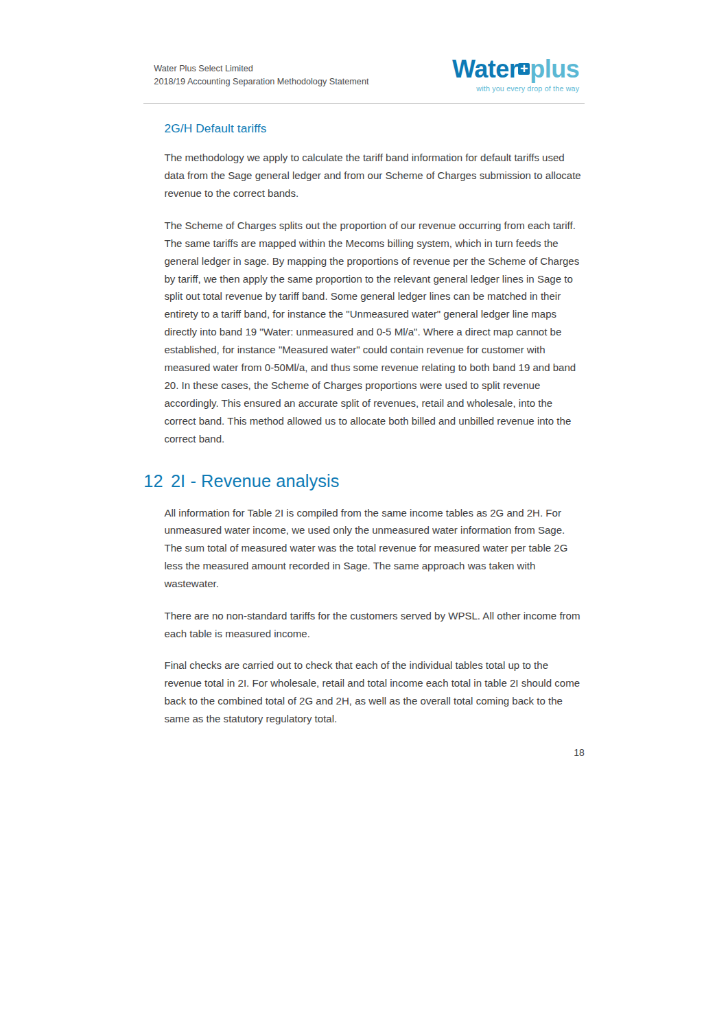Water Plus Select Limited
2018/19 Accounting Separation Methodology Statement
Water+plus
with you every drop of the way
2G/H Default tariffs
The methodology we apply to calculate the tariff band information for default tariffs used data from the Sage general ledger and from our Scheme of Charges submission to allocate revenue to the correct bands.
The Scheme of Charges splits out the proportion of our revenue occurring from each tariff. The same tariffs are mapped within the Mecoms billing system, which in turn feeds the general ledger in sage. By mapping the proportions of revenue per the Scheme of Charges by tariff, we then apply the same proportion to the relevant general ledger lines in Sage to split out total revenue by tariff band. Some general ledger lines can be matched in their entirety to a tariff band, for instance the "Unmeasured water" general ledger line maps directly into band 19 "Water: unmeasured and 0-5 Ml/a". Where a direct map cannot be established, for instance "Measured water" could contain revenue for customer with measured water from 0-50Ml/a, and thus some revenue relating to both band 19 and band 20. In these cases, the Scheme of Charges proportions were used to split revenue accordingly. This ensured an accurate split of revenues, retail and wholesale, into the correct band. This method allowed us to allocate both billed and unbilled revenue into the correct band.
122I - Revenue analysis
All information for Table 2I is compiled from the same income tables as 2G and 2H. For unmeasured water income, we used only the unmeasured water information from Sage. The sum total of measured water was the total revenue for measured water per table 2G less the measured amount recorded in Sage. The same approach was taken with wastewater.
There are no non-standard tariffs for the customers served by WPSL. All other income from each table is measured income.
Final checks are carried out to check that each of the individual tables total up to the revenue total in 2I. For wholesale, retail and total income each total in table 2I should come back to the combined total of 2G and 2H, as well as the overall total coming back to the same as the statutory regulatory total.
18